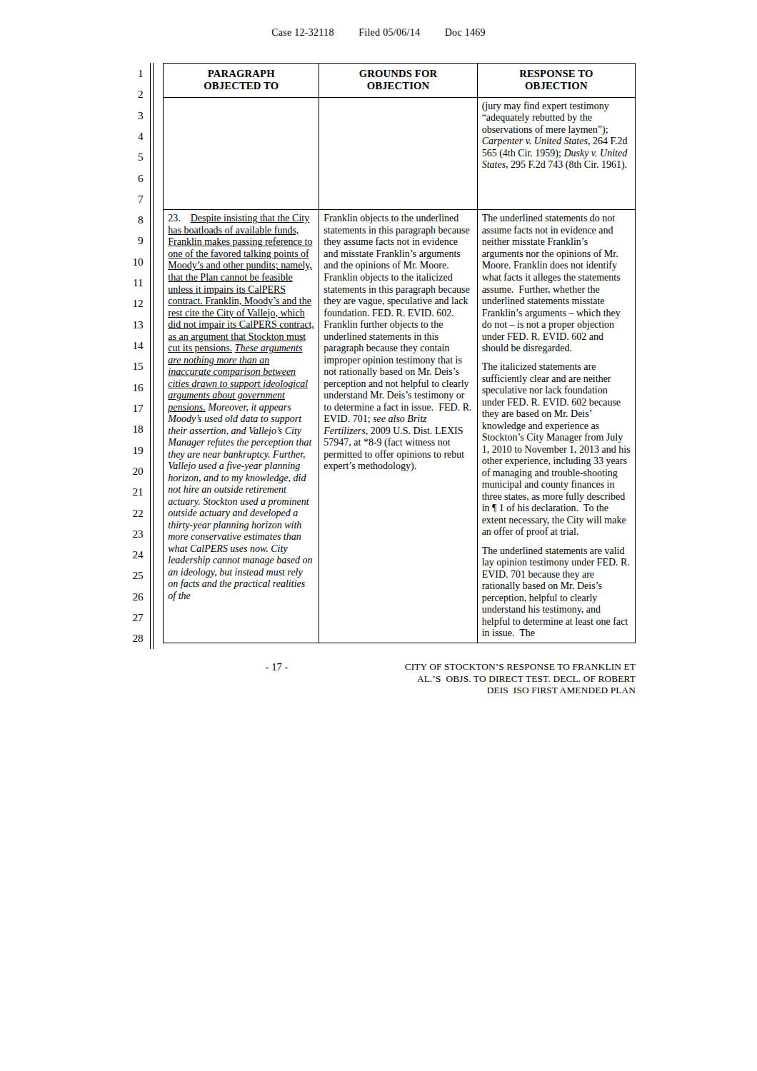Case 12-32118 Filed 05/06/14 Doc 1469
1
2
3
4
5
6
7
8
9
10
11
12
13
14
15
16
17
18
19
20
21
22
23
24
25
26
27
28
| PARAGRAPH OBJECTED TO | GROUNDS FOR OBJECTION | RESPONSE TO OBJECTION |
| --- | --- | --- |
| | | (jury may find expert testimony “adequately rebutted by the observations of mere laymen”); Carpenter v. United States , 264 F.2d 565 (4th Cir. 1959); Dusky v. United States , 295 F.2d 743 (8th Cir. 1961). |
| 23. Despite insisting that the City has boatloads of available funds, Franklin makes passing reference to one of the favored talking points of Moody’s and other pundits; namely, that the Plan cannot be feasible unless it impairs its CalPERS contract. Franklin, Moody’s and the rest cite the City of Vallejo, which did not impair its CalPERS contract, as an argument that Stockton must cut its pensions. These arguments are nothing more than an inaccurate comparison between cities drawn to support ideological arguments about government pensions . Moreover, it appears Moody’s used old data to support their assertion, and Vallejo’s City Manager refutes the perception that they are near bankruptcy. Further, Vallejo used a five-year planning horizon, and to my knowledge, did not hire an outside retirement actuary. Stockton used a prominent outside actuary and developed a thirty-year planning horizon with more conservative estimates than what CalPERS uses now. City leadership cannot manage based on an ideology, but instead must rely on facts and the practical realities of the | Franklin objects to the underlined statements in this paragraph because they assume facts not in evidence and misstate Franklin’s arguments and the opinions of Mr. Moore. Franklin objects to the italicized statements in this paragraph because they are vague, speculative and lack foundation. FED. R. EVID. 602. Franklin further objects to the underlined statements in this paragraph because they contain improper opinion testimony that is not rationally based on Mr. Deis’s perception and not helpful to clearly understand Mr. Deis’s testimony or to determine a fact in issue. FED. R. EVID. 701; see also Britz Fertilizers , 2009 U.S. Dist. LEXIS 57947, at *8-9 (fact witness not permitted to offer opinions to rebut expert’s methodology). | The underlined statements do not assume facts not in evidence and neither misstate Franklin’s arguments nor the opinions of Mr. Moore. Franklin does not identify what facts it alleges the statements assume. Further, whether the underlined statements misstate Franklin’s arguments – which they do not – is not a proper objection under FED. R. EVID. 602 and should be disregarded. The italicized statements are sufficiently clear and are neither speculative nor lack foundation under FED. R. EVID. 602 because they are based on Mr. Deis’ knowledge and experience as Stockton’s City Manager from July 1, 2010 to November 1, 2013 and his other experience, including 33 years of managing and trouble-shooting municipal and county finances in three states, as more fully described in ¶ 1 of his declaration. To the extent necessary, the City will make an offer of proof at trial. The underlined statements are valid lay opinion testimony under FED. R. EVID. 701 because they are rationally based on Mr. Deis’s perception, helpful to clearly understand his testimony, and helpful to determine at least one fact in issue. The |
- 17 -
CITY OF STOCKTON’S RESPONSE TO FRANKLIN ET
AL.’S OBJS. TO DIRECT TEST. DECL. OF ROBERT
DEIS ISO FIRST AMENDED PLAN